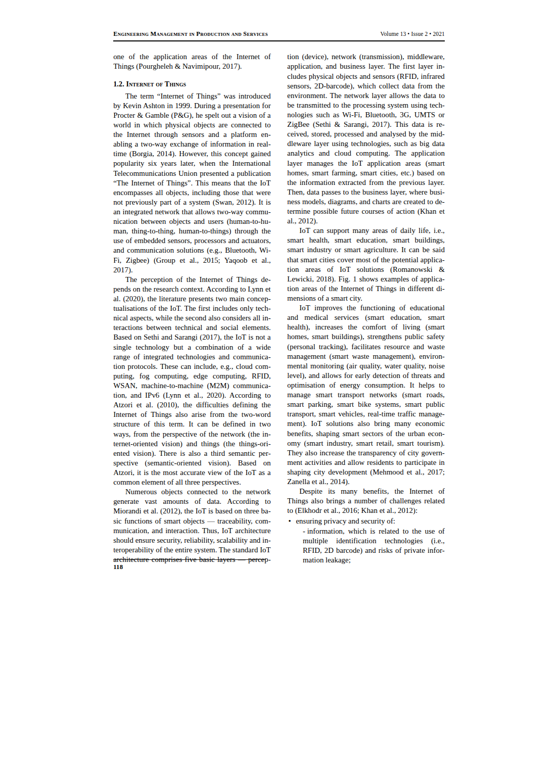Engineering Management in Production and Services Volume 13 • Issue 2 • 2021
one of the application areas of the Internet of Things (Pourgheleh & Navimipour, 2017).
1.2. Internet of Things
The term “Internet of Things” was introduced by Kevin Ashton in 1999. During a presentation for Procter & Gamble (P&G), he spelt out a vision of a world in which physical objects are connected to the Internet through sensors and a platform enabling a two-way exchange of information in real-time (Borgia, 2014). However, this concept gained popularity six years later, when the International Telecommunications Union presented a publication “The Internet of Things”. This means that the IoT encompasses all objects, including those that were not previously part of a system (Swan, 2012). It is an integrated network that allows two-way communication between objects and users (human-to-human, thing-to-thing, human-to-things) through the use of embedded sensors, processors and actuators, and communication solutions (e.g., Bluetooth, Wi-Fi, Zigbee) (Group et al., 2015; Yaqoob et al., 2017).
The perception of the Internet of Things depends on the research context. According to Lynn et al. (2020), the literature presents two main conceptualisations of the IoT. The first includes only technical aspects, while the second also considers all interactions between technical and social elements. Based on Sethi and Sarangi (2017), the IoT is not a single technology but a combination of a wide range of integrated technologies and communication protocols. These can include, e.g., cloud computing, fog computing, edge computing, RFID, WSAN, machine-to-machine (M2M) communication, and IPv6 (Lynn et al., 2020). According to Atzori et al. (2010), the difficulties defining the Internet of Things also arise from the two-word structure of this term. It can be defined in two ways, from the perspective of the network (the internet-oriented vision) and things (the things-oriented vision). There is also a third semantic perspective (semantic-oriented vision). Based on Atzori, it is the most accurate view of the IoT as a common element of all three perspectives.
Numerous objects connected to the network generate vast amounts of data. According to Miorandi et al. (2012), the IoT is based on three basic functions of smart objects — traceability, communication, and interaction. Thus, IoT architecture should ensure security, reliability, scalability and interoperability of the entire system. The standard IoT architecture comprises five basic layers — perception (device), network (transmission), middleware, application, and business layer. The first layer includes physical objects and sensors (RFID, infrared sensors, 2D-barcode), which collect data from the environment. The network layer allows the data to be transmitted to the processing system using technologies such as Wi-Fi, Bluetooth, 3G, UMTS or ZigBee (Sethi & Sarangi, 2017). This data is received, stored, processed and analysed by the middleware layer using technologies, such as big data analytics and cloud computing. The application layer manages the IoT application areas (smart homes, smart farming, smart cities, etc.) based on the information extracted from the previous layer. Then, data passes to the business layer, where business models, diagrams, and charts are created to determine possible future courses of action (Khan et al., 2012).
IoT can support many areas of daily life, i.e., smart health, smart education, smart buildings, smart industry or smart agriculture. It can be said that smart cities cover most of the potential application areas of IoT solutions (Romanowski & Lewicki, 2018). Fig. 1 shows examples of application areas of the Internet of Things in different dimensions of a smart city.
IoT improves the functioning of educational and medical services (smart education, smart health), increases the comfort of living (smart homes, smart buildings), strengthens public safety (personal tracking), facilitates resource and waste management (smart waste management), environmental monitoring (air quality, water quality, noise level), and allows for early detection of threats and optimisation of energy consumption. It helps to manage smart transport networks (smart roads, smart parking, smart bike systems, smart public transport, smart vehicles, real-time traffic management). IoT solutions also bring many economic benefits, shaping smart sectors of the urban economy (smart industry, smart retail, smart tourism). They also increase the transparency of city government activities and allow residents to participate in shaping city development (Mehmood et al., 2017; Zanella et al., 2014).
Despite its many benefits, the Internet of Things also brings a number of challenges related to (Elkhodr et al., 2016; Khan et al., 2012):
ensuring privacy and security of: -information, which is related to the use of multiple identification technologies (i.e., RFID, 2D barcode) and risks of private information leakage;
118